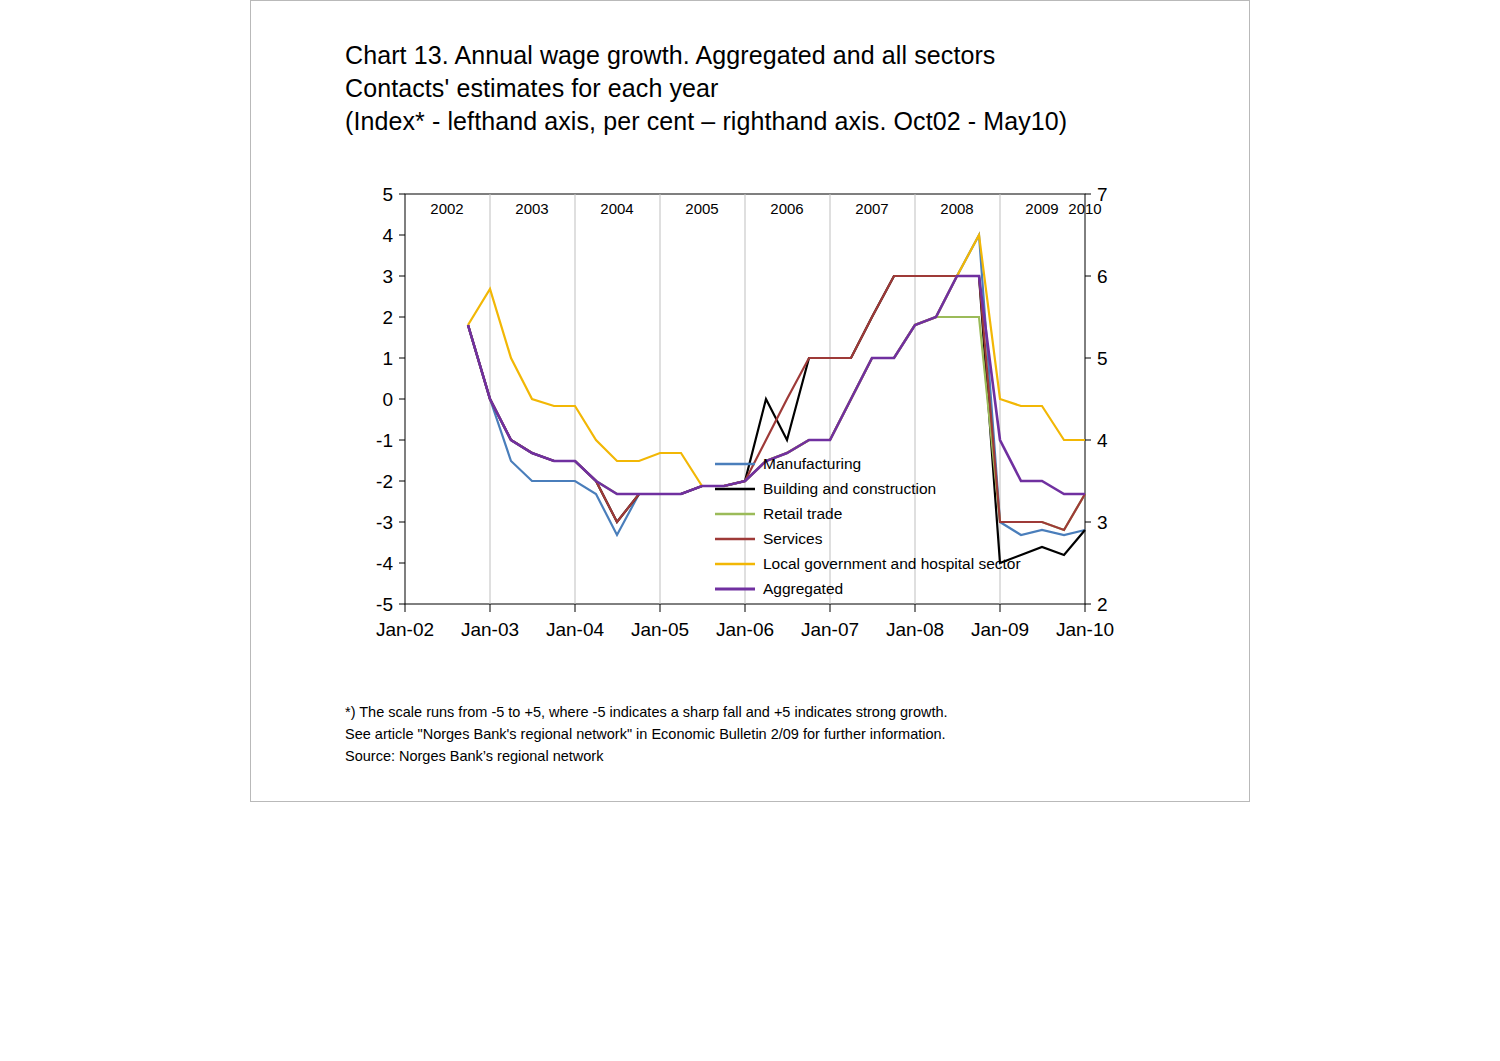Chart 13. Annual wage growth. Aggregated and all sectors
Contacts' estimates for each year
(Index* - lefthand axis, per cent – righthand axis. Oct02 - May10)
5 4 3 2 1 0 -1 -2 -3 -4 -5 7 6 5 4 3 2 2002 2003 2004 2005 2006 2007 2008 2009 2010 Jan-02 Jan-03 Jan-04 Jan-05 Jan-06 Jan-07 Jan-08 Jan-09 Jan-10 Manufacturing Building and construction Retail trade Services Local government and hospital sector Aggregated
*) The scale runs from -5 to +5, where -5 indicates a sharp fall and +5 indicates strong growth.
See article "Norges Bank's regional network" in Economic Bulletin 2/09 for further information.
Source: Norges Bank’s regional network